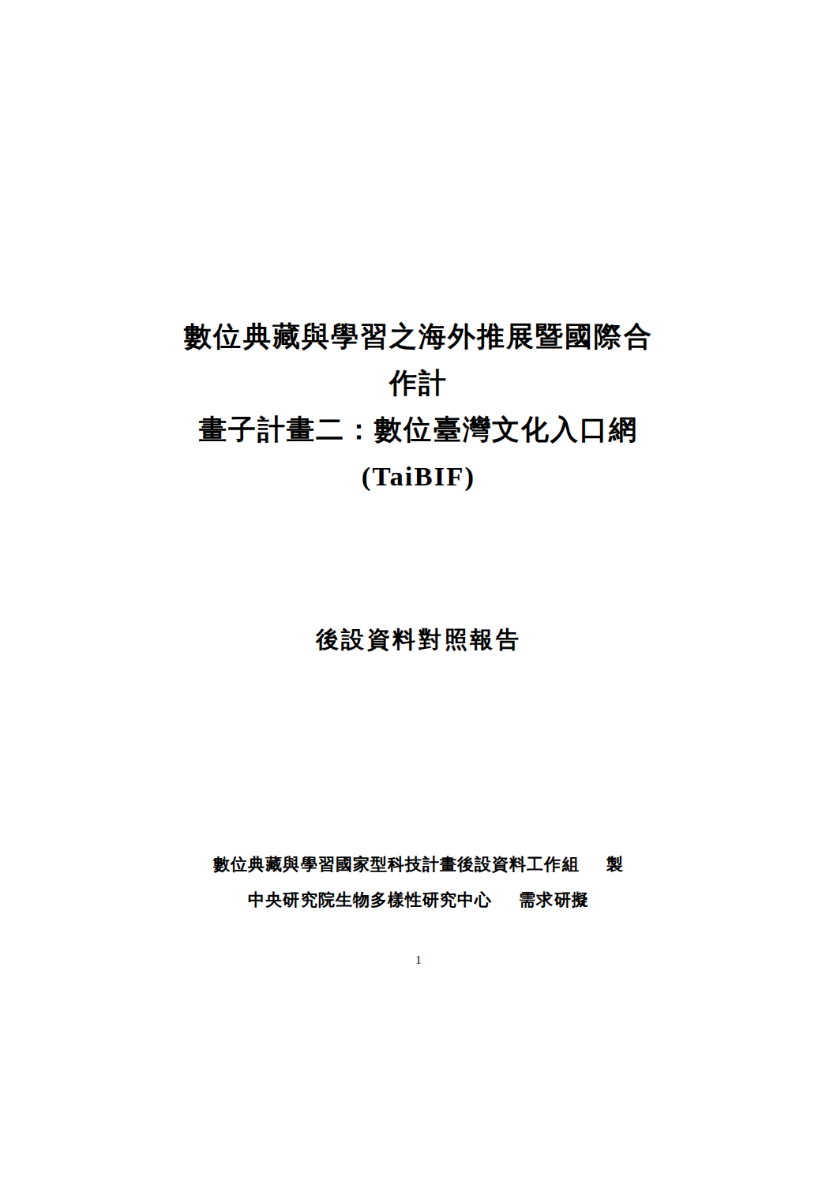數位典藏與學習之海外推展暨國際合作計
畫子計畫二：數位臺灣文化入口網(TaiBIF)
後設資料對照報告
數位典藏與學習國家型科技計畫後設資料工作組 製
中央研究院生物多樣性研究中心 需求研擬
1